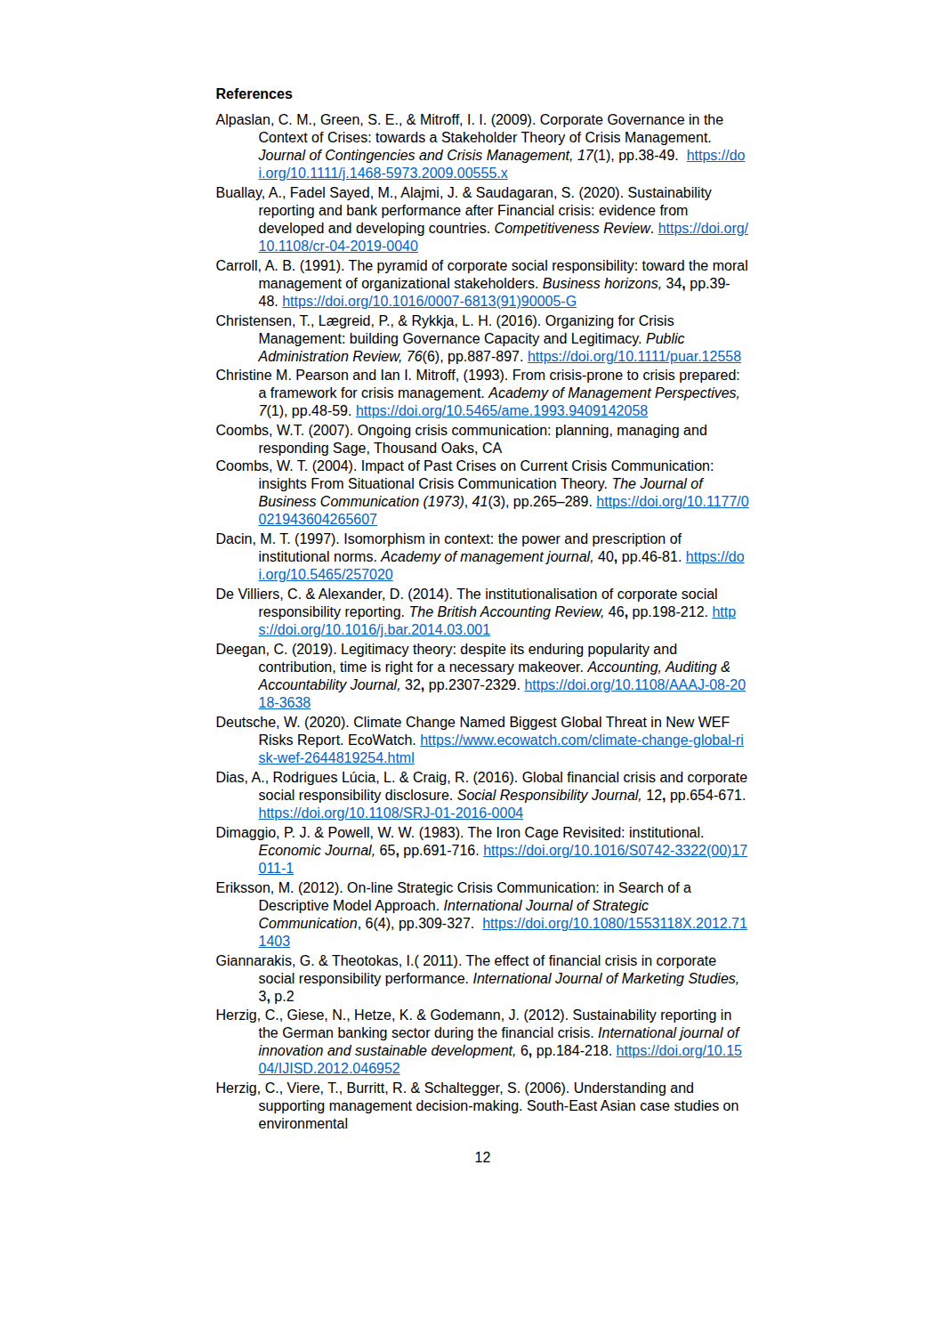References
Alpaslan, C. M., Green, S. E., & Mitroff, I. I. (2009). Corporate Governance in the Context of Crises: towards a Stakeholder Theory of Crisis Management. Journal of Contingencies and Crisis Management, 17(1), pp.38-49. https://doi.org/10.1111/j.1468-5973.2009.00555.x
Buallay, A., Fadel Sayed, M., Alajmi, J. & Saudagaran, S. (2020). Sustainability reporting and bank performance after Financial crisis: evidence from developed and developing countries. Competitiveness Review. https://doi.org/10.1108/cr-04-2019-0040
Carroll, A. B. (1991). The pyramid of corporate social responsibility: toward the moral management of organizational stakeholders. Business horizons, 34, pp.39-48. https://doi.org/10.1016/0007-6813(91)90005-G
Christensen, T., Lægreid, P., & Rykkja, L. H. (2016). Organizing for Crisis Management: building Governance Capacity and Legitimacy. Public Administration Review, 76(6), pp.887-897. https://doi.org/10.1111/puar.12558
Christine M. Pearson and Ian I. Mitroff, (1993). From crisis-prone to crisis prepared: a framework for crisis management. Academy of Management Perspectives, 7(1), pp.48-59. https://doi.org/10.5465/ame.1993.9409142058
Coombs, W.T. (2007). Ongoing crisis communication: planning, managing and responding Sage, Thousand Oaks, CA
Coombs, W. T. (2004). Impact of Past Crises on Current Crisis Communication: insights From Situational Crisis Communication Theory. The Journal of Business Communication (1973), 41(3), pp.265–289. https://doi.org/10.1177/0021943604265607
Dacin, M. T. (1997). Isomorphism in context: the power and prescription of institutional norms. Academy of management journal, 40, pp.46-81. https://doi.org/10.5465/257020
De Villiers, C. & Alexander, D. (2014). The institutionalisation of corporate social responsibility reporting. The British Accounting Review, 46, pp.198-212. https://doi.org/10.1016/j.bar.2014.03.001
Deegan, C. (2019). Legitimacy theory: despite its enduring popularity and contribution, time is right for a necessary makeover. Accounting, Auditing & Accountability Journal, 32, pp.2307-2329. https://doi.org/10.1108/AAAJ-08-2018-3638
Deutsche, W. (2020). Climate Change Named Biggest Global Threat in New WEF Risks Report. EcoWatch. https://www.ecowatch.com/climate-change-global-risk-wef-2644819254.html
Dias, A., Rodrigues Lúcia, L. & Craig, R. (2016). Global financial crisis and corporate social responsibility disclosure. Social Responsibility Journal, 12, pp.654-671. https://doi.org/10.1108/SRJ-01-2016-0004
Dimaggio, P. J. & Powell, W. W. (1983). The Iron Cage Revisited: institutional. Economic Journal, 65, pp.691-716. https://doi.org/10.1016/S0742-3322(00)17011-1
Eriksson, M. (2012). On-line Strategic Crisis Communication: in Search of a Descriptive Model Approach. International Journal of Strategic Communication, 6(4), pp.309-327. https://doi.org/10.1080/1553118X.2012.711403
Giannarakis, G. & Theotokas, I.( 2011). The effect of financial crisis in corporate social responsibility performance. International Journal of Marketing Studies, 3, p.2
Herzig, C., Giese, N., Hetze, K. & Godemann, J. (2012). Sustainability reporting in the German banking sector during the financial crisis. International journal of innovation and sustainable development, 6, pp.184-218. https://doi.org/10.1504/IJISD.2012.046952
Herzig, C., Viere, T., Burritt, R. & Schaltegger, S. (2006). Understanding and supporting management decision-making. South-East Asian case studies on environmental
12